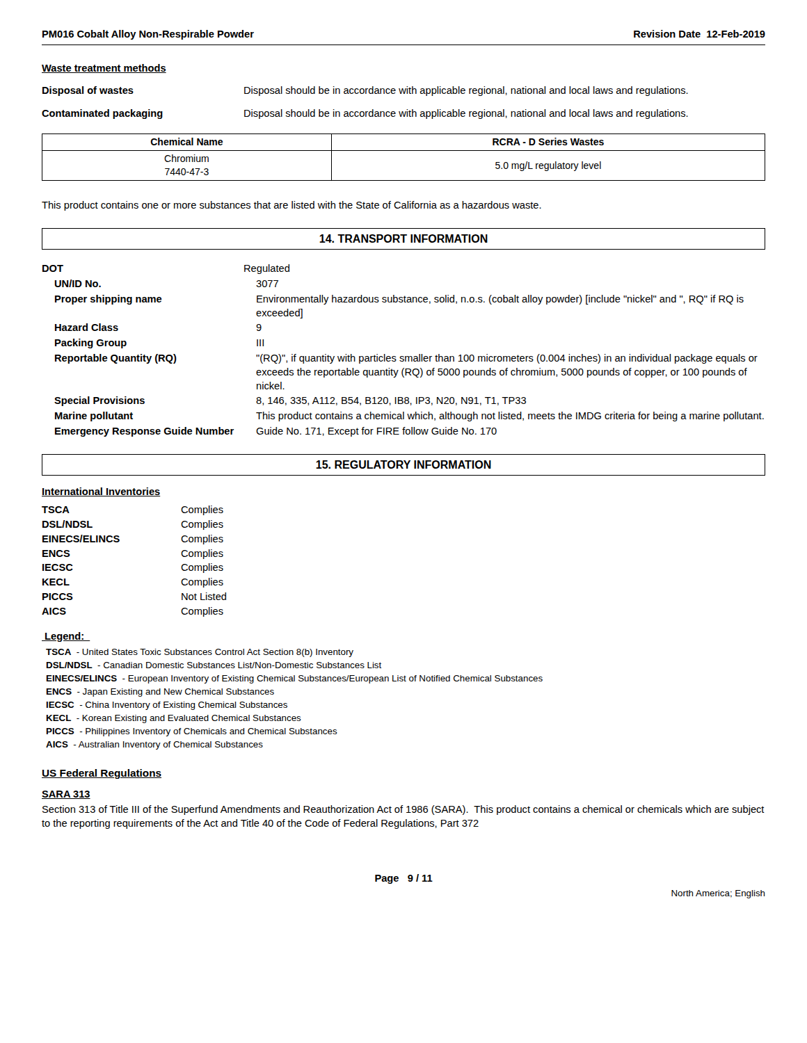PM016 Cobalt Alloy Non-Respirable Powder Revision Date 12-Feb-2019
Waste treatment methods
Disposal of wastes
Disposal should be in accordance with applicable regional, national and local laws and regulations.
Contaminated packaging
Disposal should be in accordance with applicable regional, national and local laws and regulations.
| Chemical Name | RCRA - D Series Wastes |
| --- | --- |
| Chromium 7440-47-3 | 5.0 mg/L regulatory level |
This product contains one or more substances that are listed with the State of California as a hazardous waste.
14. TRANSPORT INFORMATION
DOT
Regulated
UN/ID No.
3077
Proper shipping name
Environmentally hazardous substance, solid, n.o.s. (cobalt alloy powder) [include "nickel" and ", RQ" if RQ is exceeded]
Hazard Class
9
Packing Group
III
Reportable Quantity (RQ)
"(RQ)", if quantity with particles smaller than 100 micrometers (0.004 inches) in an individual package equals or exceeds the reportable quantity (RQ) of 5000 pounds of chromium, 5000 pounds of copper, or 100 pounds of nickel.
Special Provisions
8, 146, 335, A112, B54, B120, IB8, IP3, N20, N91, T1, TP33
Marine pollutant
This product contains a chemical which, although not listed, meets the IMDG criteria for being a marine pollutant.
Emergency Response Guide Number
Guide No. 171, Except for FIRE follow Guide No. 170
15. REGULATORY INFORMATION
International Inventories
TSCA
Complies
DSL/NDSL
Complies
EINECS/ELINCS
Complies
ENCS
Complies
IECSC
Complies
KECL
Complies
PICCS
Not Listed
AICS
Complies
Legend:
TSCA - United States Toxic Substances Control Act Section 8(b) Inventory
DSL/NDSL - Canadian Domestic Substances List/Non-Domestic Substances List
EINECS/ELINCS - European Inventory of Existing Chemical Substances/European List of Notified Chemical Substances
ENCS - Japan Existing and New Chemical Substances
IECSC - China Inventory of Existing Chemical Substances
KECL - Korean Existing and Evaluated Chemical Substances
PICCS - Philippines Inventory of Chemicals and Chemical Substances
AICS - Australian Inventory of Chemical Substances
US Federal Regulations
SARA 313
Section 313 of Title III of the Superfund Amendments and Reauthorization Act of 1986 (SARA). This product contains a chemical or chemicals which are subject to the reporting requirements of the Act and Title 40 of the Code of Federal Regulations, Part 372
Page 9 / 11
North America; English